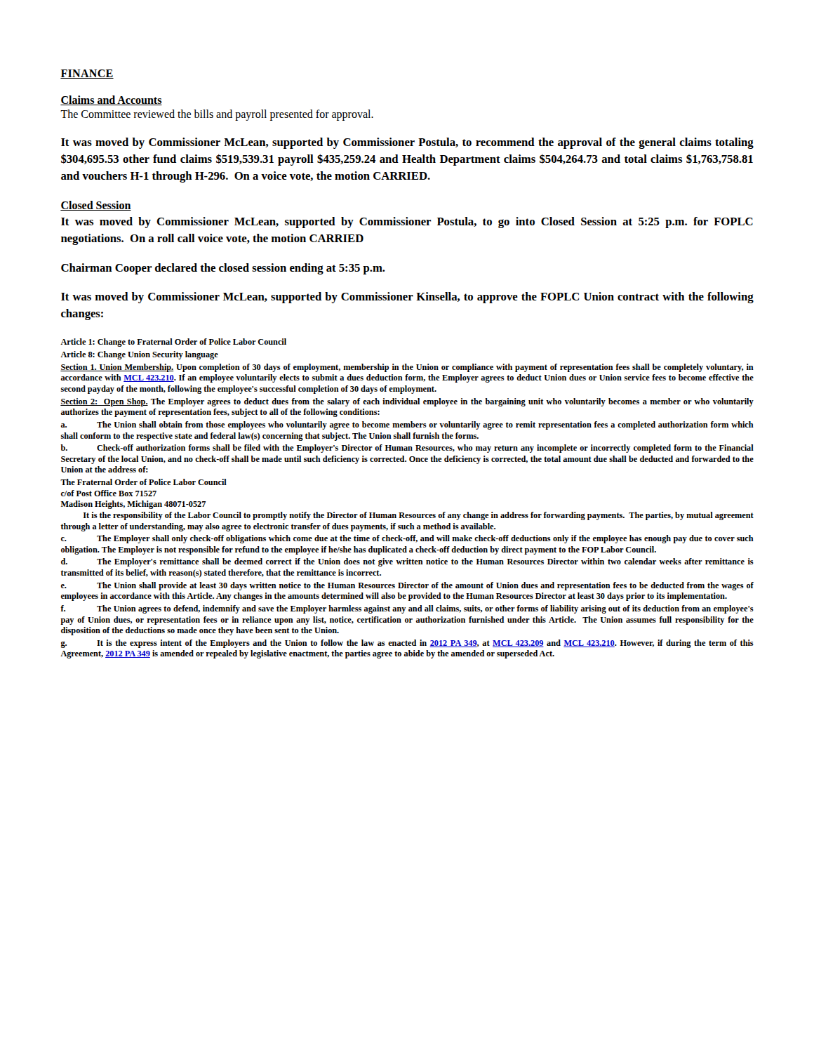FINANCE
Claims and Accounts
The Committee reviewed the bills and payroll presented for approval.
It was moved by Commissioner McLean, supported by Commissioner Postula, to recommend the approval of the general claims totaling $304,695.53 other fund claims $519,539.31 payroll $435,259.24 and Health Department claims $504,264.73 and total claims $1,763,758.81 and vouchers H-1 through H-296. On a voice vote, the motion CARRIED.
Closed Session
It was moved by Commissioner McLean, supported by Commissioner Postula, to go into Closed Session at 5:25 p.m. for FOPLC negotiations. On a roll call voice vote, the motion CARRIED
Chairman Cooper declared the closed session ending at 5:35 p.m.
It was moved by Commissioner McLean, supported by Commissioner Kinsella, to approve the FOPLC Union contract with the following changes:
Article 1: Change to Fraternal Order of Police Labor Council
Article 8: Change Union Security language
Section 1. Union Membership. Upon completion of 30 days of employment, membership in the Union or compliance with payment of representation fees shall be completely voluntary, in accordance with MCL 423.210. If an employee voluntarily elects to submit a dues deduction form, the Employer agrees to deduct Union dues or Union service fees to become effective the second payday of the month, following the employee's successful completion of 30 days of employment.
Section 2: Open Shop. The Employer agrees to deduct dues from the salary of each individual employee in the bargaining unit who voluntarily becomes a member or who voluntarily authorizes the payment of representation fees, subject to all of the following conditions:
a. The Union shall obtain from those employees who voluntarily agree to become members or voluntarily agree to remit representation fees a completed authorization form which shall conform to the respective state and federal law(s) concerning that subject. The Union shall furnish the forms.
b. Check-off authorization forms shall be filed with the Employer's Director of Human Resources, who may return any incomplete or incorrectly completed form to the Financial Secretary of the local Union, and no check-off shall be made until such deficiency is corrected. Once the deficiency is corrected, the total amount due shall be deducted and forwarded to the Union at the address of:
The Fraternal Order of Police Labor Council
c/of Post Office Box 71527
Madison Heights, Michigan 48071-0527
It is the responsibility of the Labor Council to promptly notify the Director of Human Resources of any change in address for forwarding payments. The parties, by mutual agreement through a letter of understanding, may also agree to electronic transfer of dues payments, if such a method is available.
c. The Employer shall only check-off obligations which come due at the time of check-off, and will make check-off deductions only if the employee has enough pay due to cover such obligation. The Employer is not responsible for refund to the employee if he/she has duplicated a check-off deduction by direct payment to the FOP Labor Council.
d. The Employer's remittance shall be deemed correct if the Union does not give written notice to the Human Resources Director within two calendar weeks after remittance is transmitted of its belief, with reason(s) stated therefore, that the remittance is incorrect.
e. The Union shall provide at least 30 days written notice to the Human Resources Director of the amount of Union dues and representation fees to be deducted from the wages of employees in accordance with this Article. Any changes in the amounts determined will also be provided to the Human Resources Director at least 30 days prior to its implementation.
f. The Union agrees to defend, indemnify and save the Employer harmless against any and all claims, suits, or other forms of liability arising out of its deduction from an employee's pay of Union dues, or representation fees or in reliance upon any list, notice, certification or authorization furnished under this Article. The Union assumes full responsibility for the disposition of the deductions so made once they have been sent to the Union.
g. It is the express intent of the Employers and the Union to follow the law as enacted in 2012 PA 349, at MCL 423.209 and MCL 423.210. However, if during the term of this Agreement, 2012 PA 349 is amended or repealed by legislative enactment, the parties agree to abide by the amended or superseded Act.